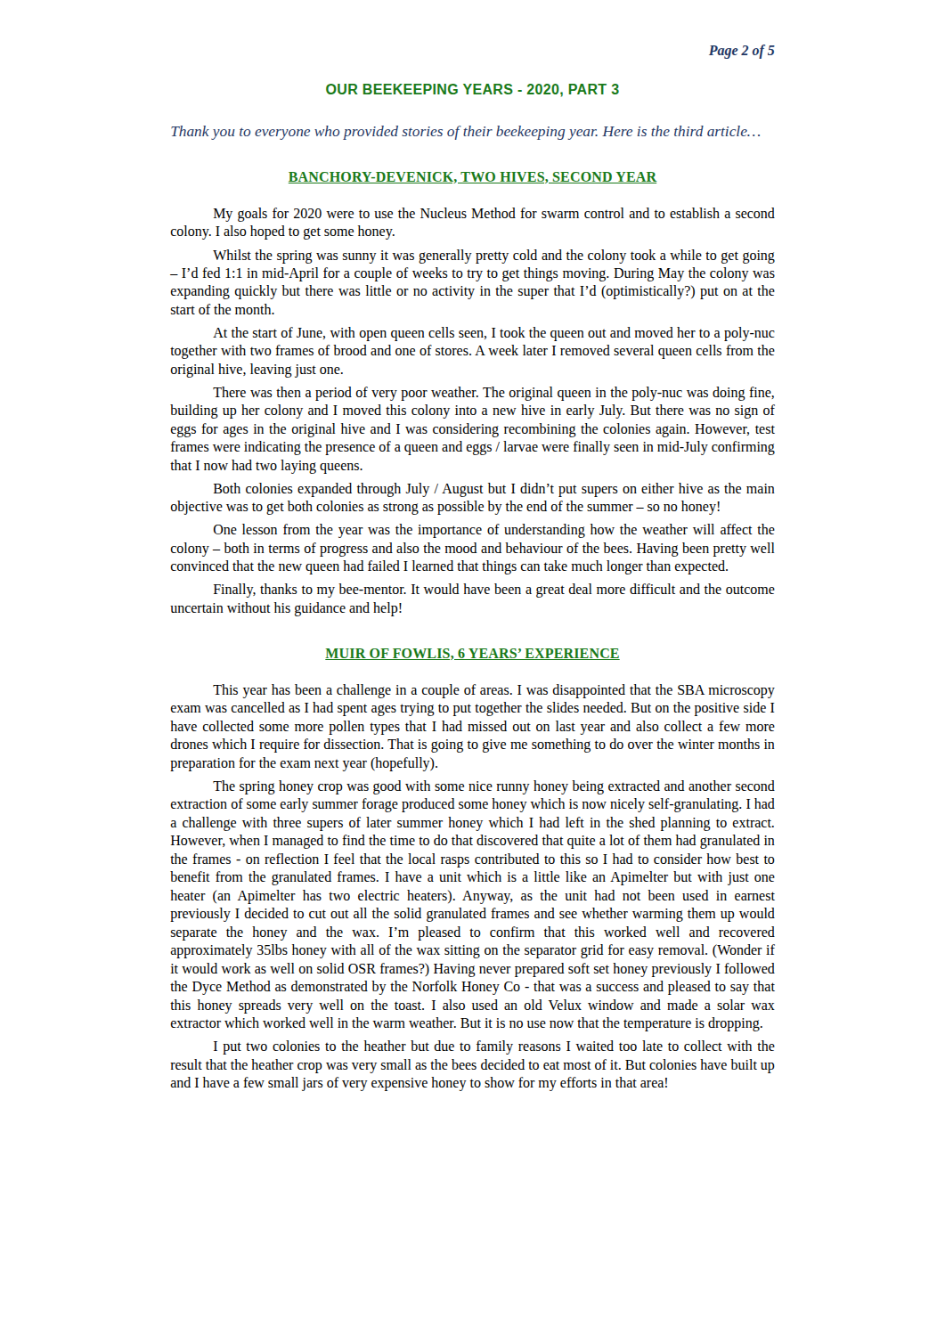Page 2 of 5
OUR BEEKEEPING YEARS - 2020, PART 3
Thank you to everyone who provided stories of their beekeeping year. Here is the third article…
BANCHORY-DEVENICK, TWO HIVES, SECOND YEAR
My goals for 2020 were to use the Nucleus Method for swarm control and to establish a second colony. I also hoped to get some honey.
Whilst the spring was sunny it was generally pretty cold and the colony took a while to get going – I’d fed 1:1 in mid-April for a couple of weeks to try to get things moving. During May the colony was expanding quickly but there was little or no activity in the super that I’d (optimistically?) put on at the start of the month.
At the start of June, with open queen cells seen, I took the queen out and moved her to a poly-nuc together with two frames of brood and one of stores. A week later I removed several queen cells from the original hive, leaving just one.
There was then a period of very poor weather. The original queen in the poly-nuc was doing fine, building up her colony and I moved this colony into a new hive in early July. But there was no sign of eggs for ages in the original hive and I was considering recombining the colonies again. However, test frames were indicating the presence of a queen and eggs / larvae were finally seen in mid-July confirming that I now had two laying queens.
Both colonies expanded through July / August but I didn’t put supers on either hive as the main objective was to get both colonies as strong as possible by the end of the summer – so no honey!
One lesson from the year was the importance of understanding how the weather will affect the colony – both in terms of progress and also the mood and behaviour of the bees. Having been pretty well convinced that the new queen had failed I learned that things can take much longer than expected.
Finally, thanks to my bee-mentor. It would have been a great deal more difficult and the outcome uncertain without his guidance and help!
MUIR OF FOWLIS, 6 YEARS’ EXPERIENCE
This year has been a challenge in a couple of areas. I was disappointed that the SBA microscopy exam was cancelled as I had spent ages trying to put together the slides needed. But on the positive side I have collected some more pollen types that I had missed out on last year and also collect a few more drones which I require for dissection. That is going to give me something to do over the winter months in preparation for the exam next year (hopefully).
The spring honey crop was good with some nice runny honey being extracted and another second extraction of some early summer forage produced some honey which is now nicely self-granulating. I had a challenge with three supers of later summer honey which I had left in the shed planning to extract. However, when I managed to find the time to do that discovered that quite a lot of them had granulated in the frames - on reflection I feel that the local rasps contributed to this so I had to consider how best to benefit from the granulated frames. I have a unit which is a little like an Apimelter but with just one heater (an Apimelter has two electric heaters). Anyway, as the unit had not been used in earnest previously I decided to cut out all the solid granulated frames and see whether warming them up would separate the honey and the wax. I’m pleased to confirm that this worked well and recovered approximately 35lbs honey with all of the wax sitting on the separator grid for easy removal. (Wonder if it would work as well on solid OSR frames?) Having never prepared soft set honey previously I followed the Dyce Method as demonstrated by the Norfolk Honey Co - that was a success and pleased to say that this honey spreads very well on the toast. I also used an old Velux window and made a solar wax extractor which worked well in the warm weather. But it is no use now that the temperature is dropping.
I put two colonies to the heather but due to family reasons I waited too late to collect with the result that the heather crop was very small as the bees decided to eat most of it. But colonies have built up and I have a few small jars of very expensive honey to show for my efforts in that area!